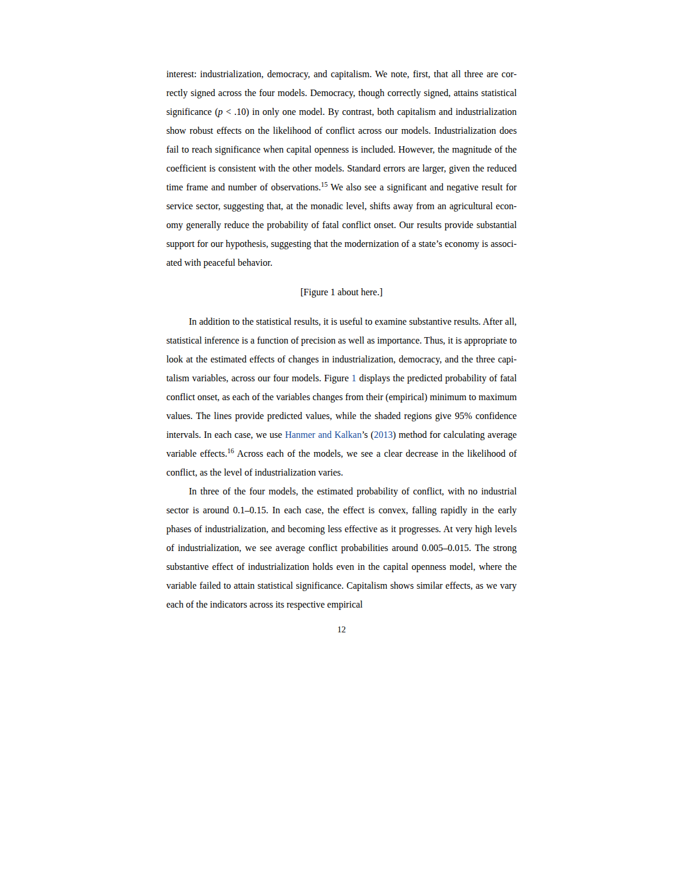interest: industrialization, democracy, and capitalism. We note, first, that all three are correctly signed across the four models. Democracy, though correctly signed, attains statistical significance (p < .10) in only one model. By contrast, both capitalism and industrialization show robust effects on the likelihood of conflict across our models. Industrialization does fail to reach significance when capital openness is included. However, the magnitude of the coefficient is consistent with the other models. Standard errors are larger, given the reduced time frame and number of observations.15 We also see a significant and negative result for service sector, suggesting that, at the monadic level, shifts away from an agricultural economy generally reduce the probability of fatal conflict onset. Our results provide substantial support for our hypothesis, suggesting that the modernization of a state’s economy is associated with peaceful behavior.
[Figure 1 about here.]
In addition to the statistical results, it is useful to examine substantive results. After all, statistical inference is a function of precision as well as importance. Thus, it is appropriate to look at the estimated effects of changes in industrialization, democracy, and the three capitalism variables, across our four models. Figure 1 displays the predicted probability of fatal conflict onset, as each of the variables changes from their (empirical) minimum to maximum values. The lines provide predicted values, while the shaded regions give 95% confidence intervals. In each case, we use Hanmer and Kalkan’s (2013) method for calculating average variable effects.16 Across each of the models, we see a clear decrease in the likelihood of conflict, as the level of industrialization varies.
In three of the four models, the estimated probability of conflict, with no industrial sector is around 0.1–0.15. In each case, the effect is convex, falling rapidly in the early phases of industrialization, and becoming less effective as it progresses. At very high levels of industrialization, we see average conflict probabilities around 0.005–0.015. The strong substantive effect of industrialization holds even in the capital openness model, where the variable failed to attain statistical significance. Capitalism shows similar effects, as we vary each of the indicators across its respective empirical
12